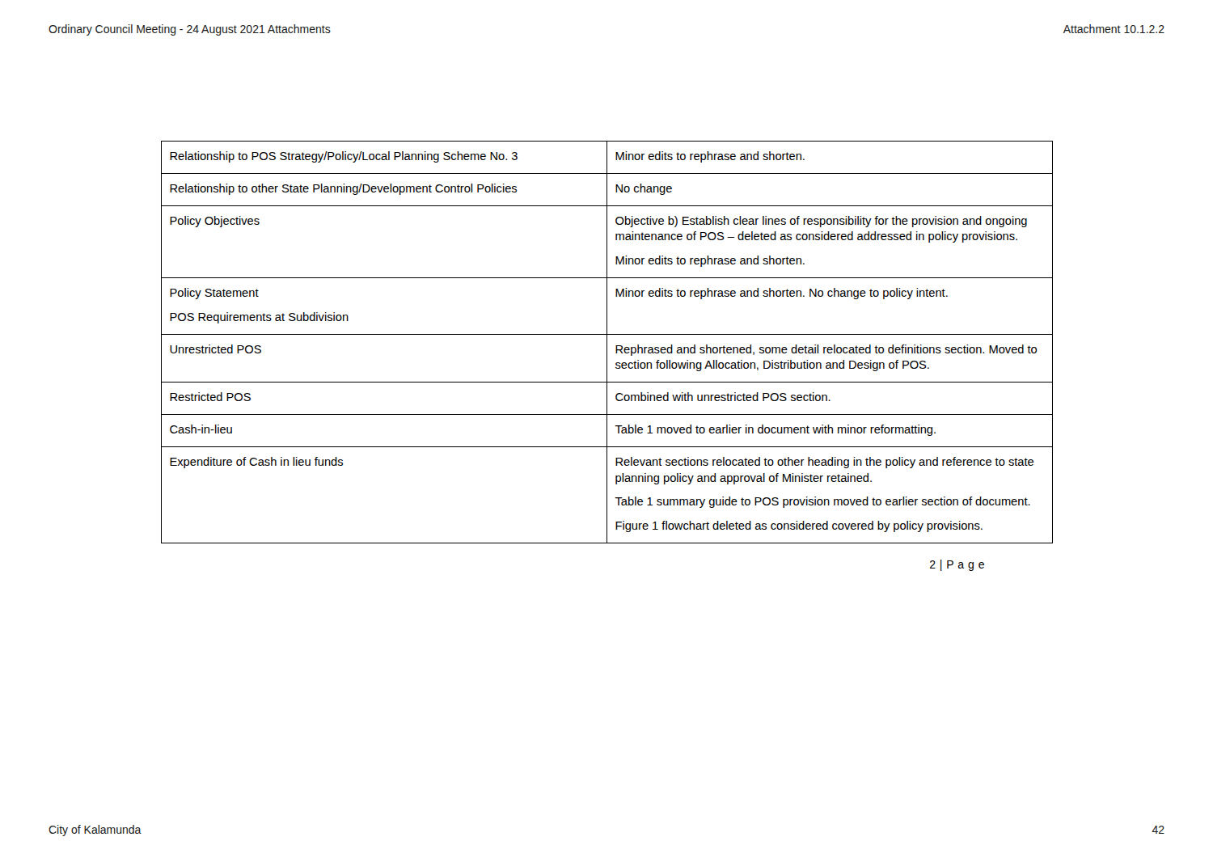Ordinary Council Meeting - 24 August 2021 Attachments
Attachment 10.1.2.2
| Relationship to POS Strategy/Policy/Local Planning Scheme No. 3 | Minor edits to rephrase and shorten. |
| Relationship to other State Planning/Development Control Policies | No change |
| Policy Objectives | Objective b) Establish clear lines of responsibility for the provision and ongoing maintenance of POS – deleted as considered addressed in policy provisions. Minor edits to rephrase and shorten. |
| Policy Statement POS Requirements at Subdivision | Minor edits to rephrase and shorten. No change to policy intent. |
| Unrestricted POS | Rephrased and shortened, some detail relocated to definitions section. Moved to section following Allocation, Distribution and Design of POS. |
| Restricted POS | Combined with unrestricted POS section. |
| Cash-in-lieu | Table 1 moved to earlier in document with minor reformatting. |
| Expenditure of Cash in lieu funds | Relevant sections relocated to other heading in the policy and reference to state planning policy and approval of Minister retained. Table 1 summary guide to POS provision moved to earlier section of document. Figure 1 flowchart deleted as considered covered by policy provisions. |
2 | P a g e
City of Kalamunda
42